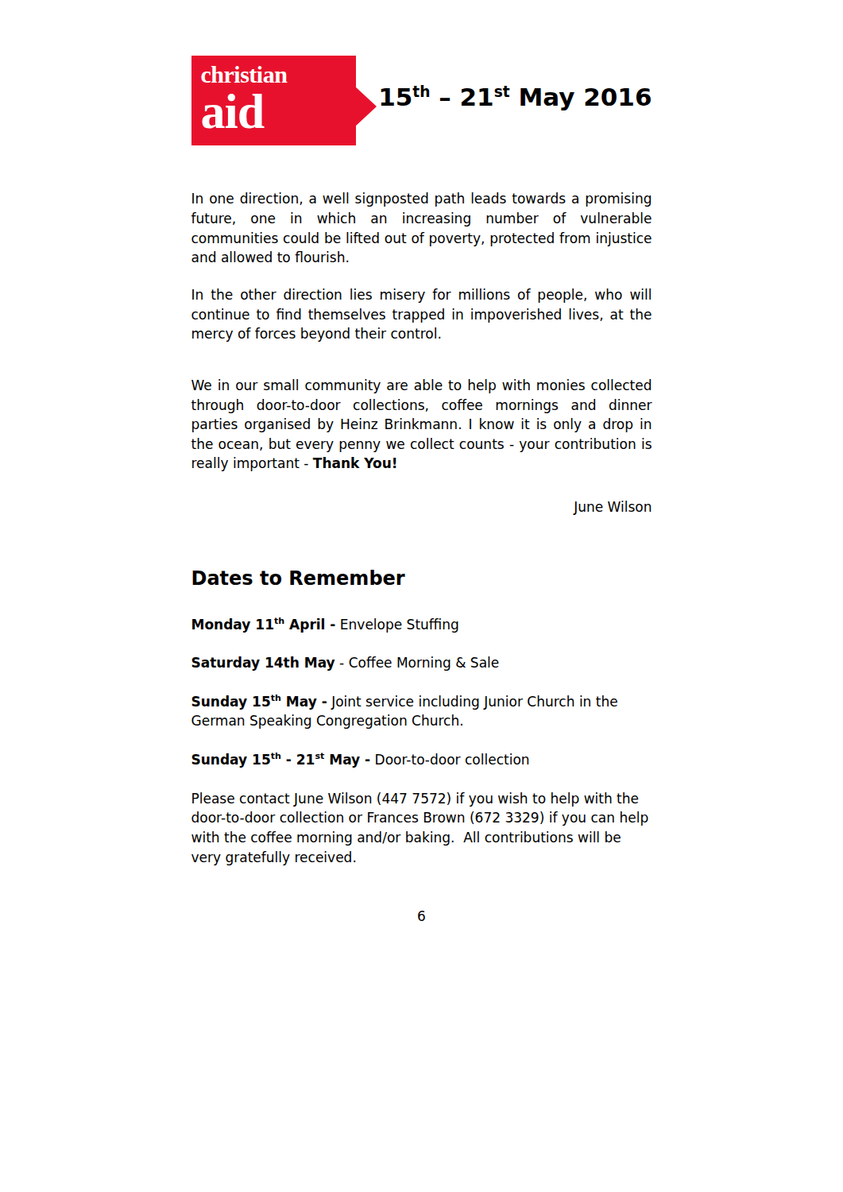christian aid
15th – 21st May 2016
In one direction, a well signposted path leads towards a promising future, one in which an increasing number of vulnerable communities could be lifted out of poverty, protected from injustice and allowed to flourish.
In the other direction lies misery for millions of people, who will continue to find themselves trapped in impoverished lives, at the mercy of forces beyond their control.
We in our small community are able to help with monies collected through door-to-door collections, coffee mornings and dinner parties organised by Heinz Brinkmann. I know it is only a drop in the ocean, but every penny we collect counts - your contribution is really important - Thank You!
June Wilson
Dates to Remember
Monday 11th April - Envelope Stuffing
Saturday 14th May - Coffee Morning & Sale
Sunday 15th May - Joint service including Junior Church in the German Speaking Congregation Church.
Sunday 15th - 21st May - Door-to-door collection
Please contact June Wilson (447 7572) if you wish to help with the door-to-door collection or Frances Brown (672 3329) if you can help with the coffee morning and/or baking. All contributions will be very gratefully received.
6